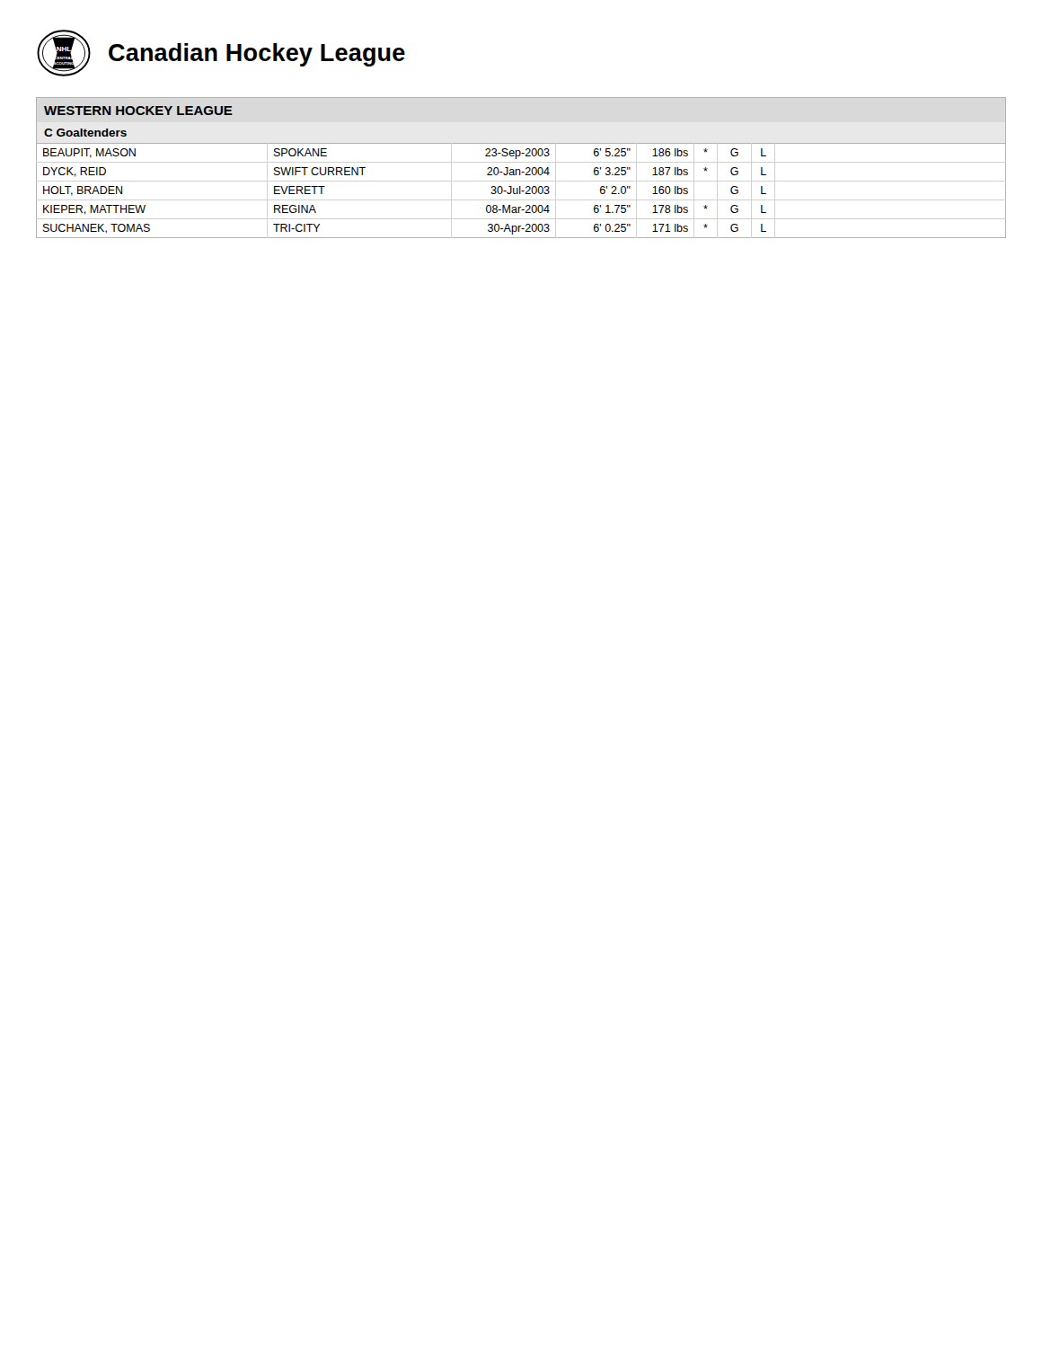NHL CENTRAL SCOUTING
Canadian Hockey League
WESTERN HOCKEY LEAGUE
C Goaltenders
| BEAUPIT, MASON | SPOKANE | 23-Sep-2003 | 6' 5.25" | 186 lbs | * | G | L | |
| DYCK, REID | SWIFT CURRENT | 20-Jan-2004 | 6' 3.25" | 187 lbs | * | G | L | |
| HOLT, BRADEN | EVERETT | 30-Jul-2003 | 6' 2.0" | 160 lbs | | G | L | |
| KIEPER, MATTHEW | REGINA | 08-Mar-2004 | 6' 1.75" | 178 lbs | * | G | L | |
| SUCHANEK, TOMAS | TRI-CITY | 30-Apr-2003 | 6' 0.25" | 171 lbs | * | G | L | |